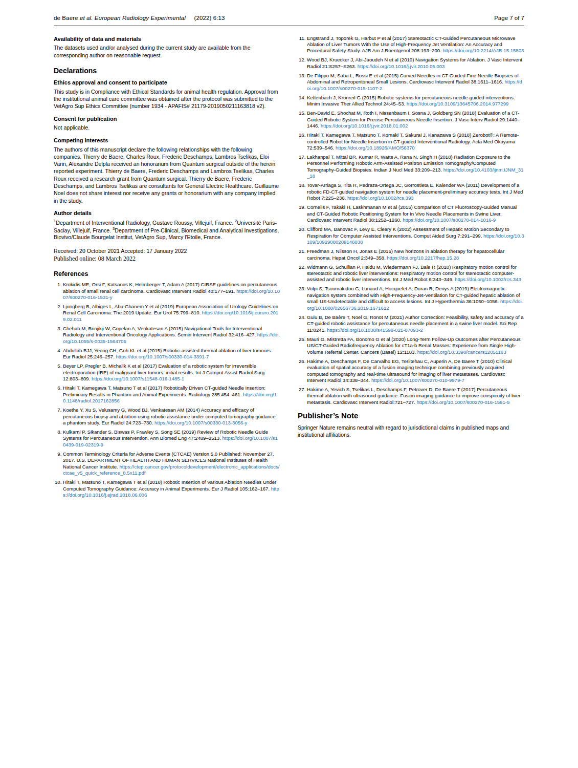de Baere et al. European Radiology Experimental (2022) 6:13
Page 7 of 7
Availability of data and materials
The datasets used and/or analysed during the current study are available from the corresponding author on reasonable request.
Declarations
Ethics approval and consent to participate
This study is in Compliance with Ethical Standards for animal health regulation. Approval from the institutional animal care committee was obtained after the protocol was submitted to the VetAgro Sup Ethics Committee (number 1934 - APAFIS# 21179-2019050211163818 v2).
Consent for publication
Not applicable.
Competing interests
The authors of this manuscript declare the following relationships with the following companies. Thierry de Baere, Charles Roux, Frederic Deschamps, Lambros Tselikas, Eloi Varin, Alexandre Delpla received an honorarium from Quantum surgical outside of the herein reported experiment. Thierry de Baere, Frederic Deschamps and Lambros Tselikas, Charles Roux received a research grant from Quantum surgical. Thierry de Baere, Frederic Deschamps, and Lambros Tselikas are consultants for General Electric Healthcare. Guillaume Noel does not share interest nor receive any grants or honorarium with any company implied in the study.
Author details
1Department of Interventional Radiology, Gustave Roussy, Villejuif, France. 2Université Paris-Saclay, Villejuif, France. 3Department of Pre-Clinical, Biomedical and Analytical Investigations, Biovivo/Claude Bourgelat Institut, VetAgro Sup, Marcy l'Etoile, France.
Received: 20 October 2021 Accepted: 17 January 2022
Published online: 08 March 2022
References
Krokidis ME, Orsi F, Katsanos K, Helmberger T, Adam A (2017) CIRSE guidelines on percutaneous ablation of small renal cell carcinoma. Cardiovasc Intervent Radiol 40:177–191. https://doi.org/10.1007/s00270-016-1531-y
Ljungberg B, Albiges L, Abu-Ghanem Y et al (2019) European Association of Urology Guidelines on Renal Cell Carcinoma: The 2019 Update. Eur Urol 75:799–810. https://doi.org/10.1016/j.eururo.2019.02.011
Chehab M, Brinjikji W, Copelan A, Venkatesan A (2015) Navigational Tools for Interventional Radiology and Interventional Oncology Applications. Semin Intervent Radiol 32:416–427. https://doi.org/10.1055/s-0035-1564705
Abdullah BJJ, Yeong CH, Goh KL et al (2015) Robotic-assisted thermal ablation of liver tumours. Eur Radiol 25:246–257. https://doi.org/10.1007/s00330-014-3391-7
Beyer LP, Pregler B, Michalik K et al (2017) Evaluation of a robotic system for irreversible electroporation (IRE) of malignant liver tumors: initial results. Int J Comput Assist Radiol Surg 12:803–809. https://doi.org/10.1007/s11548-016-1485-1
Hiraki T, Kamegawa T, Matsuno T et al (2017) Robotically Driven CT-guided Needle Insertion: Preliminary Results in Phantom and Animal Experiments. Radiology 285:454–461. https://doi.org/10.1148/radiol.2017162856
Koethe Y, Xu S, Velusamy G, Wood BJ, Venkatesan AM (2014) Accuracy and efficacy of percutaneous biopsy and ablation using robotic assistance under computed tomography guidance: a phantom study. Eur Radiol 24:723–730. https://doi.org/10.1007/s00330-013-3056-y
Kulkarni P, Sikander S, Biswas P, Frawley S, Song SE (2019) Review of Robotic Needle Guide Systems for Percutaneous Intervention. Ann Biomed Eng 47:2489–2513. https://doi.org/10.1007/s10439-019-02319-9
Common Terminology Criteria for Adverse Events (CTCAE) Version 5.0 Published: November 27, 2017. U.S. DEPARTMENT OF HEALTH AND HUMAN SERVICES National Institutes of Health National Cancer Institute. https://ctep.cancer.gov/protocoldevelopment/electronic_applications/docs/ctcae_v5_quick_reference_8.5x11.pdf
Hiraki T, Matsuno T, Kamegawa T et al (2018) Robotic Insertion of Various Ablation Needles Under Computed Tomography Guidance: Accuracy in Animal Experiments. Eur J Radiol 105:162–167. https://doi.org/10.1016/j.ejrad.2018.06.006
Engstrand J, Toporek G, Harbut P et al (2017) Stereotactic CT-Guided Percutaneous Microwave Ablation of Liver Tumors With the Use of High-Frequency Jet Ventilation: An Accuracy and Procedural Safety Study. AJR Am J Roentgenol 208:193–200. https://doi.org/10.2214/AJR.15.15803
Wood BJ, Kruecker J, Abi-Jaoudeh N et al (2010) Navigation Systems for Ablation. J Vasc Intervent Radiol 21:S257–S263. https://doi.org/10.1016/j.jvir.2010.05.003
De Filippo M, Saba L, Rossi E et al (2015) Curved Needles in CT-Guided Fine Needle Biopsies of Abdominal and Retroperitoneal Small Lesions. Cardiovasc Intervent Radiol 38:1611–1616. https://doi.org/10.1007/s00270-015-1107-2
Kettenbach J, Kronreif G (2015) Robotic systems for percutaneous needle-guided interventions. Minim Invasive Ther Allied Technol 24:45–53. https://doi.org/10.3109/13645706.2014.977299
Ben-David E, Shochat M, Roth I, Nissenbaum I, Sosna J, Goldberg SN (2018) Evaluation of a CT-Guided Robotic System for Precise Percutaneous Needle Insertion. J Vasc Interv Radiol 29:1440–1446. https://doi.org/10.1016/j.jvir.2018.01.002
Hiraki T, Kamegawa T, Matsuno T, Komaki T, Sakurai J, Kanazawa S (2018) Zerobot®: A Remote-controlled Robot for Needle Insertion in CT-guided Interventional Radiology. Acta Med Okayama 72:539–546. https://doi.org/10.18926/AMO/56370
Lakhanpal T, Mittal BR, Kumar R, Watts A, Rana N, Singh H (2018) Radiation Exposure to the Personnel Performing Robotic Arm-Assisted Positron Emission Tomography/Computed Tomography-Guided Biopsies. Indian J Nucl Med 33:209–213. https://doi.org/10.4103/ijnm.IJNM_31_18
Tovar-Arriaga S, Tita R, Pedraza-Ortega JC, Gorrostieta E, Kalender WA (2011) Development of a robotic FD-CT-guided navigation system for needle placement-preliminary accuracy tests. Int J Med Robot 7:225–236. https://doi.org/10.1002/rcs.393
Cornelis F, Takaki H, Laskhmanan M et al (2015) Comparison of CT Fluoroscopy-Guided Manual and CT-Guided Robotic Positioning System for In Vivo Needle Placements in Swine Liver. Cardiovasc Intervent Radiol 38:1252–1260. https://doi.org/10.1007/s00270-014-1016-9
Clifford MA, Banovac F, Levy E, Cleary K (2002) Assessment of Hepatic Motion Secondary to Respiration for Computer Assisted Interventions. Comput Aided Surg 7:291–299. https://doi.org/10.3109/10929080209146038
Freedman J, Nilsson H, Jonas E (2015) New horizons in ablation therapy for hepatocellular carcinoma. Hepat Oncol 2:349–358. https://doi.org/10.2217/hep.15.28
Widmann G, Schullian P, Haidu M, Wiedermann FJ, Bale R (2010) Respiratory motion control for stereotactic and robotic liver interventions: Respiratory motion control for stereotactic computer-assisted and robotic liver interventions. Int J Med Robot 6:343–349. https://doi.org/10.1002/rcs.343
Volpi S, Tsoumakidou G, Loriaud A, Hocquelet A, Duran R, Denys A (2019) Electromagnetic navigation system combined with High-Frequency-Jet-Ventilation for CT-guided hepatic ablation of small US-Undetectable and difficult to access lesions. Int J Hyperthermia 36:1050–1056. https://doi.org/10.1080/02656736.2019.1671612
Guiu B, De Baère T, Noel G, Ronot M (2021) Author Correction: Feasibility, safety and accuracy of a CT-guided robotic assistance for percutaneous needle placement in a swine liver model. Sci Rep 11:8241. https://doi.org/10.1038/s41598-021-87093-2
Mauri G, Mistretta FA, Bonomo G et al (2020) Long-Term Follow-Up Outcomes after Percutaneous US/CT-Guided Radiofrequency Ablation for cT1a-b Renal Masses: Experience from Single High-Volume Referral Center. Cancers (Basel) 12:1183. https://doi.org/10.3390/cancers12051183
Hakime A, Deschamps F, De Carvalho EG, Teriitehau C, Auperin A, De Baere T (2010) Clinical evaluation of spatial accuracy of a fusion imaging technique combining previously acquired computed tomography and real-time ultrasound for imaging of liver metastases. Cardiovasc Intervent Radiol 34:338–344. https://doi.org/10.1007/s00270-010-9979-7
Hakime A, Yevich S, Tselikas L, Deschamps F, Petrover D, De Baere T (2017) Percutaneous thermal ablation with ultrasound guidance. Fusion imaging guidance to improve conspicuity of liver metastasis. Cardiovasc Intervent Radiol:721–727. https://doi.org/10.1007/s00270-016-1561-5
Publisher’s Note
Springer Nature remains neutral with regard to jurisdictional claims in published maps and institutional affiliations.